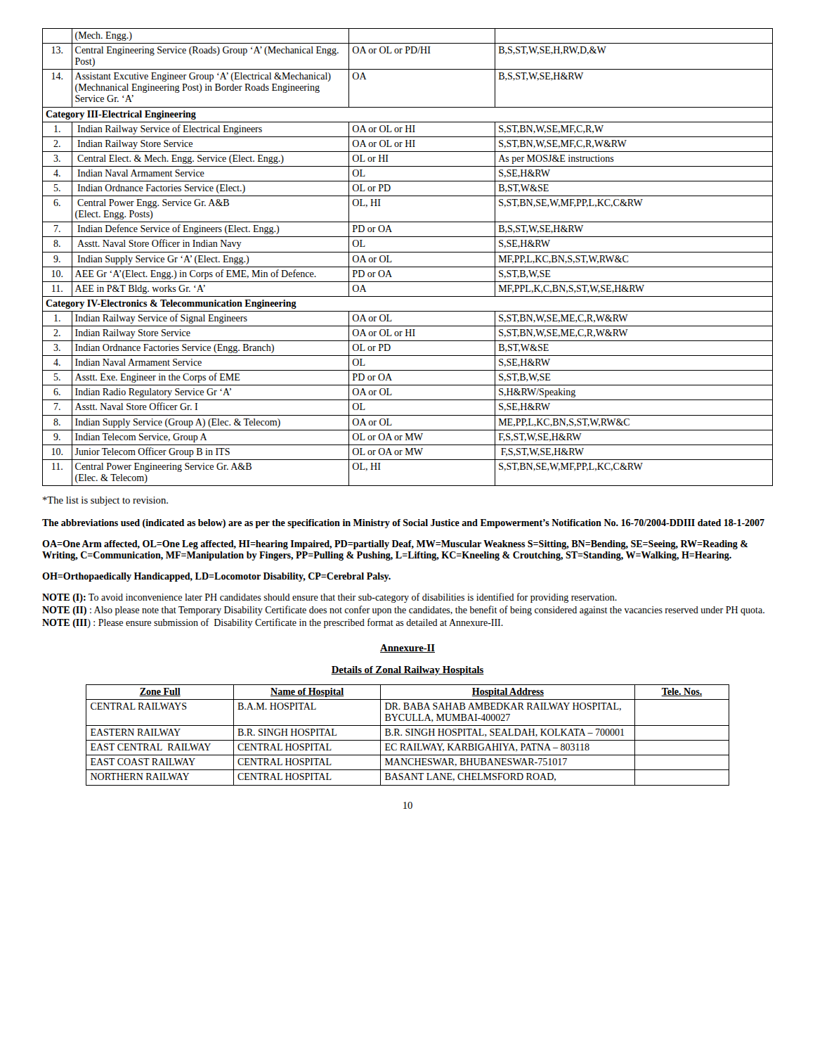| | (Mech. Engg.) | | |
| 13. | Central Engineering Service (Roads) Group ‘A’ (Mechanical Engg. Post) | OA or OL or PD/HI | B,S,ST,W,SE,H,RW,D,&W |
| 14. | Assistant Excutive Engineer Group ‘A’ (Electrical &Mechanical) (Mechnanical Engineering Post) in Border Roads Engineering Service Gr. ‘A’ | OA | B,S,ST,W,SE,H&RW |
| Category III-Electrical Engineering |
| 1. | Indian Railway Service of Electrical Engineers | OA or OL or HI | S,ST,BN,W,SE,MF,C,R,W |
| 2. | Indian Railway Store Service | OA or OL or HI | S,ST,BN,W,SE,MF,C,R,W&RW |
| 3. | Central Elect. & Mech. Engg. Service (Elect. Engg.) | OL or HI | As per MOSJ&E instructions |
| 4. | Indian Naval Armament Service | OL | S,SE,H&RW |
| 5. | Indian Ordnance Factories Service (Elect.) | OL or PD | B,ST,W&SE |
| 6. | Central Power Engg. Service Gr. A&B (Elect. Engg. Posts) | OL, HI | S,ST,BN,SE,W,MF,PP,L,KC,C&RW |
| 7. | Indian Defence Service of Engineers (Elect. Engg.) | PD or OA | B,S,ST,W,SE,H&RW |
| 8. | Asstt. Naval Store Officer in Indian Navy | OL | S,SE,H&RW |
| 9. | Indian Supply Service Gr ‘A’ (Elect. Engg.) | OA or OL | MF,PP,L,KC,BN,S,ST,W,RW&C |
| 10. | AEE Gr ‘A’(Elect. Engg.) in Corps of EME, Min of Defence. | PD or OA | S,ST,B,W,SE |
| 11. | AEE in P&T Bldg. works Gr. ‘A’ | OA | MF,PPL,K,C,BN,S,ST,W,SE,H&RW |
| Category IV-Electronics & Telecommunication Engineering |
| 1. | Indian Railway Service of Signal Engineers | OA or OL | S,ST,BN,W,SE,ME,C,R,W&RW |
| 2. | Indian Railway Store Service | OA or OL or HI | S,ST,BN,W,SE,ME,C,R,W&RW |
| 3. | Indian Ordnance Factories Service (Engg. Branch) | OL or PD | B,ST,W&SE |
| 4. | Indian Naval Armament Service | OL | S,SE,H&RW |
| 5. | Asstt. Exe. Engineer in the Corps of EME | PD or OA | S,ST,B,W,SE |
| 6. | Indian Radio Regulatory Service Gr ‘A’ | OA or OL | S,H&RW/Speaking |
| 7. | Asstt. Naval Store Officer Gr. I | OL | S,SE,H&RW |
| 8. | Indian Supply Service (Group A) (Elec. & Telecom) | OA or OL | ME,PP,L,KC,BN,S,ST,W,RW&C |
| 9. | Indian Telecom Service, Group A | OL or OA or MW | F,S,ST,W,SE,H&RW |
| 10. | Junior Telecom Officer Group B in ITS | OL or OA or MW | F,S,ST,W,SE,H&RW |
| 11. | Central Power Engineering Service Gr. A&B (Elec. & Telecom) | OL, HI | S,ST,BN,SE,W,MF,PP,L,KC,C&RW |
*The list is subject to revision.
The abbreviations used (indicated as below) are as per the specification in Ministry of Social Justice and Empowerment’s Notification No. 16-70/2004-DDIII dated 18-1-2007
OA=One Arm affected, OL=One Leg affected, HI=hearing Impaired, PD=partially Deaf, MW=Muscular Weakness S=Sitting, BN=Bending, SE=Seeing, RW=Reading & Writing, C=Communication, MF=Manipulation by Fingers, PP=Pulling & Pushing, L=Lifting, KC=Kneeling & Croutching, ST=Standing, W=Walking, H=Hearing.
OH=Orthopaedically Handicapped, LD=Locomotor Disability, CP=Cerebral Palsy.
NOTE (I): To avoid inconvenience later PH candidates should ensure that their sub-category of disabilities is identified for providing reservation.
NOTE (II) : Also please note that Temporary Disability Certificate does not confer upon the candidates, the benefit of being considered against the vacancies reserved under PH quota.
NOTE (III) : Please ensure submission of Disability Certificate in the prescribed format as detailed at Annexure-III.
Annexure-II
Details of Zonal Railway Hospitals
| Zone Full | Name of Hospital | Hospital Address | Tele. Nos. |
| --- | --- | --- | --- |
| CENTRAL RAILWAYS | B.A.M. HOSPITAL | DR. BABA SAHAB AMBEDKAR RAILWAY HOSPITAL, BYCULLA, MUMBAI-400027 | |
| EASTERN RAILWAY | B.R. SINGH HOSPITAL | B.R. SINGH HOSPITAL, SEALDAH, KOLKATA – 700001 | |
| EAST CENTRAL RAILWAY | CENTRAL HOSPITAL | EC RAILWAY, KARBIGAHIYA, PATNA – 803118 | |
| EAST COAST RAILWAY | CENTRAL HOSPITAL | MANCHESWAR, BHUBANESWAR-751017 | |
| NORTHERN RAILWAY | CENTRAL HOSPITAL | BASANT LANE, CHELMSFORD ROAD, | |
10